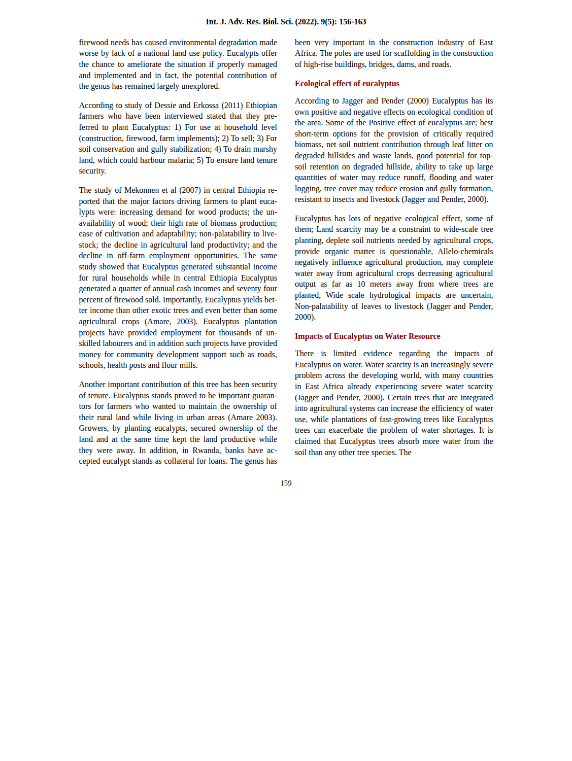Int. J. Adv. Res. Biol. Sci. (2022). 9(5): 156-163
firewood needs has caused environmental degradation made worse by lack of a national land use policy. Eucalypts offer the chance to ameliorate the situation if properly managed and implemented and in fact, the potential contribution of the genus has remained largely unexplored.
According to study of Dessie and Erkossa (2011) Ethiopian farmers who have been interviewed stated that they preferred to plant Eucalyptus: 1) For use at household level (construction, firewood, farm implements); 2) To sell; 3) For soil conservation and gully stabilization; 4) To drain marshy land, which could harbour malaria; 5) To ensure land tenure security.
The study of Mekonnen et al (2007) in central Ethiopia reported that the major factors driving farmers to plant eucalypts were: increasing demand for wood products; the unavailability of wood; their high rate of biomass production; ease of cultivation and adaptability; non-palatability to livestock; the decline in agricultural land productivity; and the decline in off-farm employment opportunities. The same study showed that Eucalyptus generated substantial income for rural households while in central Ethiopia Eucalyptus generated a quarter of annual cash incomes and seventy four percent of firewood sold. Importantly, Eucalyptus yields better income than other exotic trees and even better than some agricultural crops (Amare, 2003). Eucalyptus plantation projects have provided employment for thousands of unskilled labourers and in addition such projects have provided money for community development support such as roads, schools, health posts and flour mills.
Another important contribution of this tree has been security of tenure. Eucalyptus stands proved to be important guarantors for farmers who wanted to maintain the ownership of their rural land while living in urban areas (Amare 2003). Growers, by planting eucalypts, secured ownership of the land and at the same time kept the land productive while they were away. In addition, in Rwanda, banks have accepted eucalypt stands as collateral for loans. The genus has been very important in the construction industry of East Africa. The poles are used for scaffolding in the construction of high-rise buildings, bridges, dams, and roads.
Ecological effect of eucalyptus
According to Jagger and Pender (2000) Eucalyptus has its own positive and negative effects on ecological condition of the area. Some of the Positive effect of eucalyptus are; best short-term options for the provision of critically required biomass, net soil nutrient contribution through leaf litter on degraded hillsides and waste lands, good potential for topsoil retention on degraded hillside, ability to take up large quantities of water may reduce runoff, flooding and water logging, tree cover may reduce erosion and gully formation, resistant to insects and livestock (Jagger and Pender, 2000).
Eucalyptus has lots of negative ecological effect, some of them; Land scarcity may be a constraint to wide-scale tree planting, deplete soil nutrients needed by agricultural crops, provide organic matter is questionable, Allelo-chemicals negatively influence agricultural production, may complete water away from agricultural crops decreasing agricultural output as far as 10 meters away from where trees are planted, Wide scale hydrological impacts are uncertain, Non-palatability of leaves to livestock (Jagger and Pender, 2000).
Impacts of Eucalyptus on Water Resource
There is limited evidence regarding the impacts of Eucalyptus on water. Water scarcity is an increasingly severe problem across the developing world, with many countries in East Africa already experiencing severe water scarcity (Jagger and Pender, 2000). Certain trees that are integrated into agricultural systems can increase the efficiency of water use, while plantations of fast-growing trees like Eucalyptus trees can exacerbate the problem of water shortages. It is claimed that Eucalyptus trees absorb more water from the soil than any other tree species. The
159